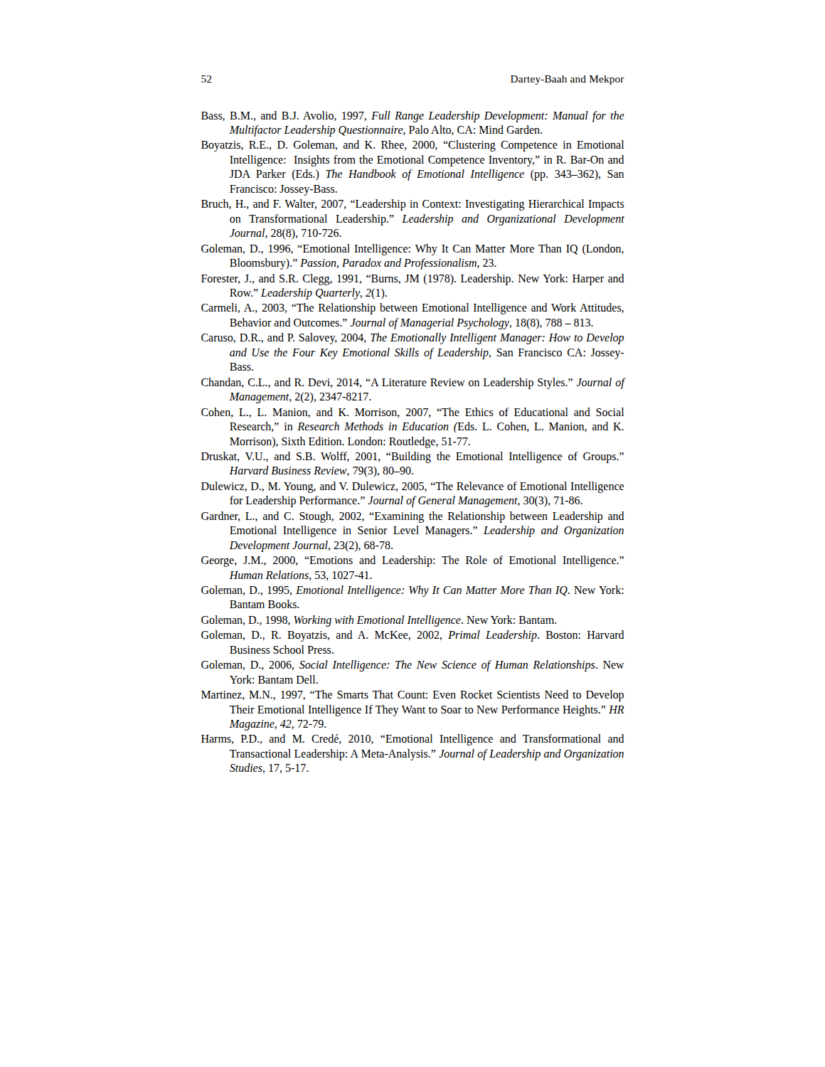52 Dartey-Baah and Mekpor
Bass, B.M., and B.J. Avolio, 1997, Full Range Leadership Development: Manual for the Multifactor Leadership Questionnaire, Palo Alto, CA: Mind Garden.
Boyatzis, R.E., D. Goleman, and K. Rhee, 2000, “Clustering Competence in Emotional Intelligence: Insights from the Emotional Competence Inventory,” in R. Bar-On and JDA Parker (Eds.) The Handbook of Emotional Intelligence (pp. 343–362), San Francisco: Jossey-Bass.
Bruch, H., and F. Walter, 2007, “Leadership in Context: Investigating Hierarchical Impacts on Transformational Leadership.” Leadership and Organizational Development Journal, 28(8), 710-726.
Goleman, D., 1996, “Emotional Intelligence: Why It Can Matter More Than IQ (London, Bloomsbury).” Passion, Paradox and Professionalism, 23.
Forester, J., and S.R. Clegg, 1991, “Burns, JM (1978). Leadership. New York: Harper and Row.” Leadership Quarterly, 2(1).
Carmeli, A., 2003, “The Relationship between Emotional Intelligence and Work Attitudes, Behavior and Outcomes.” Journal of Managerial Psychology, 18(8), 788 – 813.
Caruso, D.R., and P. Salovey, 2004, The Emotionally Intelligent Manager: How to Develop and Use the Four Key Emotional Skills of Leadership, San Francisco CA: Jossey-Bass.
Chandan, C.L., and R. Devi, 2014, “A Literature Review on Leadership Styles.” Journal of Management, 2(2), 2347-8217.
Cohen, L., L. Manion, and K. Morrison, 2007, “The Ethics of Educational and Social Research,” in Research Methods in Education (Eds. L. Cohen, L. Manion, and K. Morrison), Sixth Edition. London: Routledge, 51-77.
Druskat, V.U., and S.B. Wolff, 2001, “Building the Emotional Intelligence of Groups.” Harvard Business Review, 79(3), 80–90.
Dulewicz, D., M. Young, and V. Dulewicz, 2005, “The Relevance of Emotional Intelligence for Leadership Performance.” Journal of General Management, 30(3), 71-86.
Gardner, L., and C. Stough, 2002, “Examining the Relationship between Leadership and Emotional Intelligence in Senior Level Managers.” Leadership and Organization Development Journal, 23(2), 68-78.
George, J.M., 2000, “Emotions and Leadership: The Role of Emotional Intelligence.” Human Relations, 53, 1027-41.
Goleman, D., 1995, Emotional Intelligence: Why It Can Matter More Than IQ. New York: Bantam Books.
Goleman, D., 1998, Working with Emotional Intelligence. New York: Bantam.
Goleman, D., R. Boyatzis, and A. McKee, 2002, Primal Leadership. Boston: Harvard Business School Press.
Goleman, D., 2006, Social Intelligence: The New Science of Human Relationships. New York: Bantam Dell.
Martinez, M.N., 1997, “The Smarts That Count: Even Rocket Scientists Need to Develop Their Emotional Intelligence If They Want to Soar to New Performance Heights.” HR Magazine, 42, 72-79.
Harms, P.D., and M. Credé, 2010, “Emotional Intelligence and Transformational and Transactional Leadership: A Meta-Analysis.” Journal of Leadership and Organization Studies, 17, 5-17.